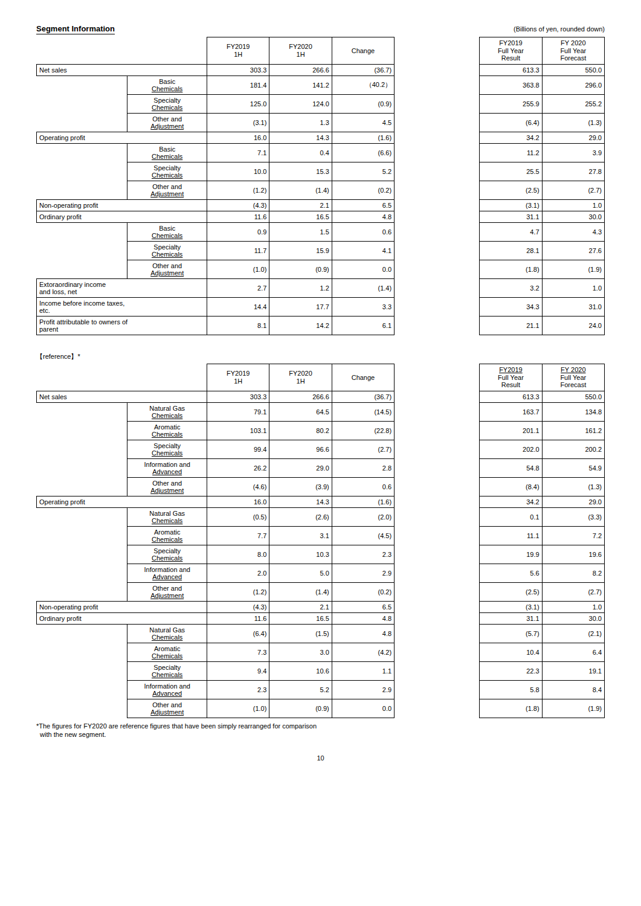Segment Information
(Billions of yen, rounded down)
| | | FY2019 1H | FY2020 1H | Change | | FY2019 Full Year Result | FY 2020 Full Year Forecast |
| Net sales | 303.3 | 266.6 | (36.7) | | 613.3 | 550.0 |
| | Basic Chemicals | 181.4 | 141.2 | （40.2） | | 363.8 | 296.0 |
| | Specialty Chemicals | 125.0 | 124.0 | (0.9) | | 255.9 | 255.2 |
| | Other and Adjustment | (3.1) | 1.3 | 4.5 | | (6.4) | (1.3) |
| Operating profit | 16.0 | 14.3 | (1.6) | | 34.2 | 29.0 |
| | Basic Chemicals | 7.1 | 0.4 | (6.6) | | 11.2 | 3.9 |
| | Specialty Chemicals | 10.0 | 15.3 | 5.2 | | 25.5 | 27.8 |
| | Other and Adjustment | (1.2) | (1.4) | (0.2) | | (2.5) | (2.7) |
| Non-operating profit | (4.3) | 2.1 | 6.5 | | (3.1) | 1.0 |
| Ordinary profit | 11.6 | 16.5 | 4.8 | | 31.1 | 30.0 |
| | Basic Chemicals | 0.9 | 1.5 | 0.6 | | 4.7 | 4.3 |
| | Specialty Chemicals | 11.7 | 15.9 | 4.1 | | 28.1 | 27.6 |
| | Other and Adjustment | (1.0) | (0.9) | 0.0 | | (1.8) | (1.9) |
| Extoraordinary income and loss, net | 2.7 | 1.2 | (1.4) | | 3.2 | 1.0 |
| Income before income taxes, etc. | 14.4 | 17.7 | 3.3 | | 34.3 | 31.0 |
| Profit attributable to owners of parent | 8.1 | 14.2 | 6.1 | | 21.1 | 24.0 |
【reference】*
| | | FY2019 1H | FY2020 1H | Change | | FY2019 Full Year Result | FY 2020 Full Year Forecast |
| Net sales | 303.3 | 266.6 | (36.7) | | 613.3 | 550.0 |
| | Natural Gas Chemicals | 79.1 | 64.5 | (14.5) | | 163.7 | 134.8 |
| | Aromatic Chemicals | 103.1 | 80.2 | (22.8) | | 201.1 | 161.2 |
| | Specialty Chemicals | 99.4 | 96.6 | (2.7) | | 202.0 | 200.2 |
| | Information and Advanced | 26.2 | 29.0 | 2.8 | | 54.8 | 54.9 |
| | Other and Adjustment | (4.6) | (3.9) | 0.6 | | (8.4) | (1.3) |
| Operating profit | 16.0 | 14.3 | (1.6) | | 34.2 | 29.0 |
| | Natural Gas Chemicals | (0.5) | (2.6) | (2.0) | | 0.1 | (3.3) |
| | Aromatic Chemicals | 7.7 | 3.1 | (4.5) | | 11.1 | 7.2 |
| | Specialty Chemicals | 8.0 | 10.3 | 2.3 | | 19.9 | 19.6 |
| | Information and Advanced | 2.0 | 5.0 | 2.9 | | 5.6 | 8.2 |
| | Other and Adjustment | (1.2) | (1.4) | (0.2) | | (2.5) | (2.7) |
| Non-operating profit | (4.3) | 2.1 | 6.5 | | (3.1) | 1.0 |
| Ordinary profit | 11.6 | 16.5 | 4.8 | | 31.1 | 30.0 |
| | Natural Gas Chemicals | (6.4) | (1.5) | 4.8 | | (5.7) | (2.1) |
| | Aromatic Chemicals | 7.3 | 3.0 | (4.2) | | 10.4 | 6.4 |
| | Specialty Chemicals | 9.4 | 10.6 | 1.1 | | 22.3 | 19.1 |
| | Information and Advanced | 2.3 | 5.2 | 2.9 | | 5.8 | 8.4 |
| | Other and Adjustment | (1.0) | (0.9) | 0.0 | | (1.8) | (1.9) |
*The figures for FY2020 are reference figures that have been simply rearranged for comparison
with the new segment.
10